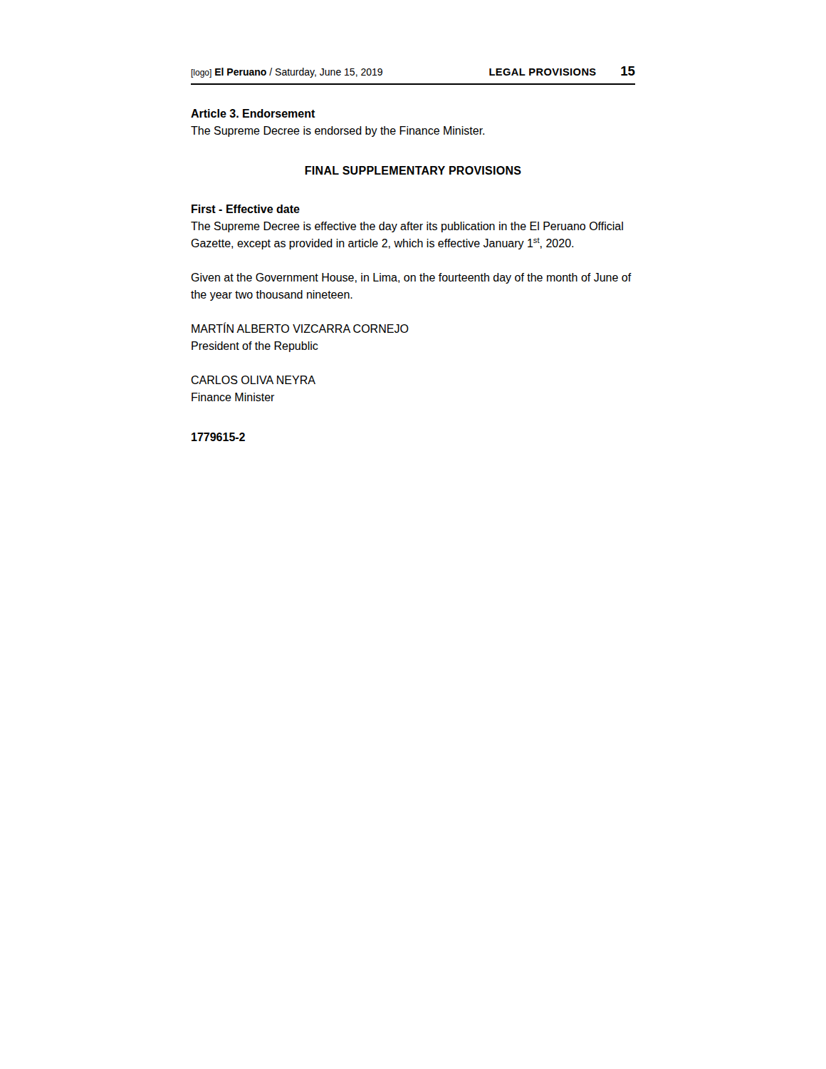[logo] El Peruano / Saturday, June 15, 2019
LEGAL PROVISIONS
15
Article 3. Endorsement
The Supreme Decree is endorsed by the Finance Minister.
FINAL SUPPLEMENTARY PROVISIONS
First - Effective date
The Supreme Decree is effective the day after its publication in the El Peruano Official Gazette, except as provided in article 2, which is effective January 1st, 2020.
Given at the Government House, in Lima, on the fourteenth day of the month of June of the year two thousand nineteen.
MARTÍN ALBERTO VIZCARRA CORNEJO
President of the Republic
CARLOS OLIVA NEYRA
Finance Minister
1779615-2